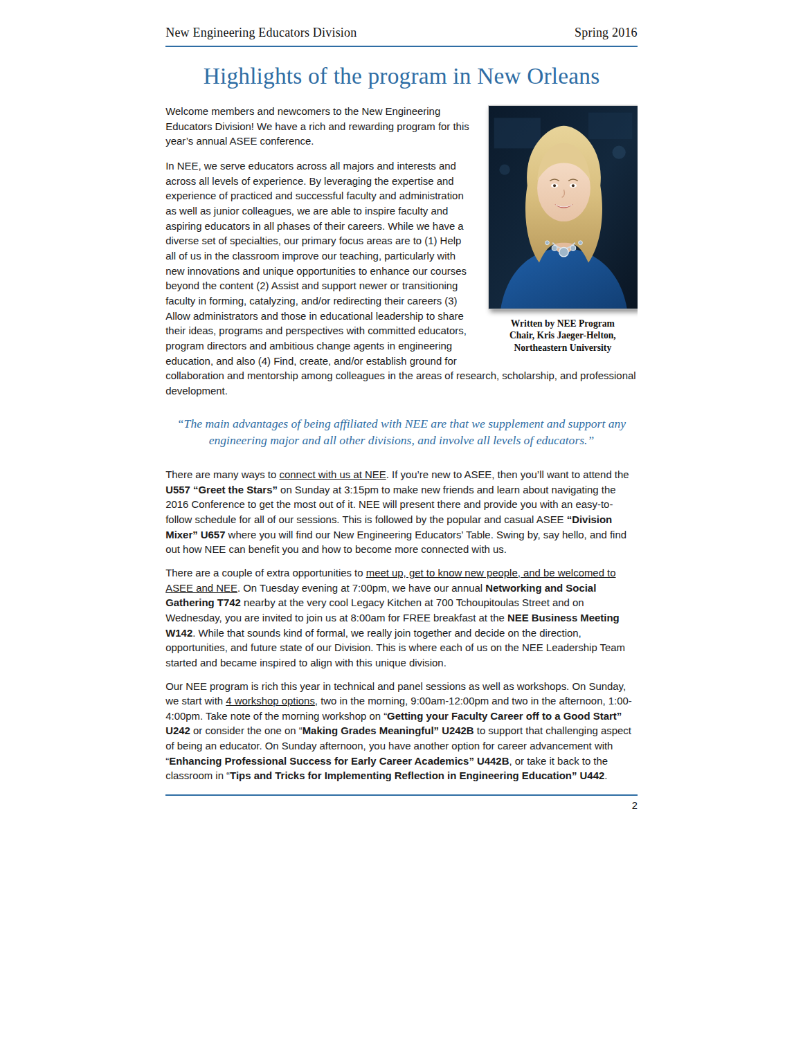New Engineering Educators Division
Spring 2016
Highlights of the program in New Orleans
Written by NEE Program
Chair, Kris Jaeger-Helton,
Northeastern University
Welcome members and newcomers to the New Engineering Educators Division! We have a rich and rewarding program for this year’s annual ASEE conference.
In NEE, we serve educators across all majors and interests and across all levels of experience. By leveraging the expertise and experience of practiced and successful faculty and administration as well as junior colleagues, we are able to inspire faculty and aspiring educators in all phases of their careers. While we have a diverse set of specialties, our primary focus areas are to (1) Help all of us in the classroom improve our teaching, particularly with new innovations and unique opportunities to enhance our courses beyond the content (2) Assist and support newer or transitioning faculty in forming, catalyzing, and/or redirecting their careers (3) Allow administrators and those in educational leadership to share their ideas, programs and perspectives with committed educators, program directors and ambitious change agents in engineering education, and also (4) Find, create, and/or establish ground for collaboration and mentorship among colleagues in the areas of research, scholarship, and professional development.
“The main advantages of being affiliated with NEE are that we supplement and support any engineering major and all other divisions, and involve all levels of educators.”
There are many ways to connect with us at NEE. If you’re new to ASEE, then you’ll want to attend the U557 “Greet the Stars” on Sunday at 3:15pm to make new friends and learn about navigating the 2016 Conference to get the most out of it. NEE will present there and provide you with an easy-to-follow schedule for all of our sessions. This is followed by the popular and casual ASEE “Division Mixer” U657 where you will find our New Engineering Educators’ Table. Swing by, say hello, and find out how NEE can benefit you and how to become more connected with us.
There are a couple of extra opportunities to meet up, get to know new people, and be welcomed to ASEE and NEE. On Tuesday evening at 7:00pm, we have our annual Networking and Social Gathering T742 nearby at the very cool Legacy Kitchen at 700 Tchoupitoulas Street and on Wednesday, you are invited to join us at 8:00am for FREE breakfast at the NEE Business Meeting W142. While that sounds kind of formal, we really join together and decide on the direction, opportunities, and future state of our Division. This is where each of us on the NEE Leadership Team started and became inspired to align with this unique division.
Our NEE program is rich this year in technical and panel sessions as well as workshops. On Sunday, we start with 4 workshop options, two in the morning, 9:00am-12:00pm and two in the afternoon, 1:00-4:00pm. Take note of the morning workshop on “Getting your Faculty Career off to a Good Start” U242 or consider the one on “Making Grades Meaningful” U242B to support that challenging aspect of being an educator. On Sunday afternoon, you have another option for career advancement with “Enhancing Professional Success for Early Career Academics” U442B, or take it back to the classroom in “Tips and Tricks for Implementing Reflection in Engineering Education” U442.
2